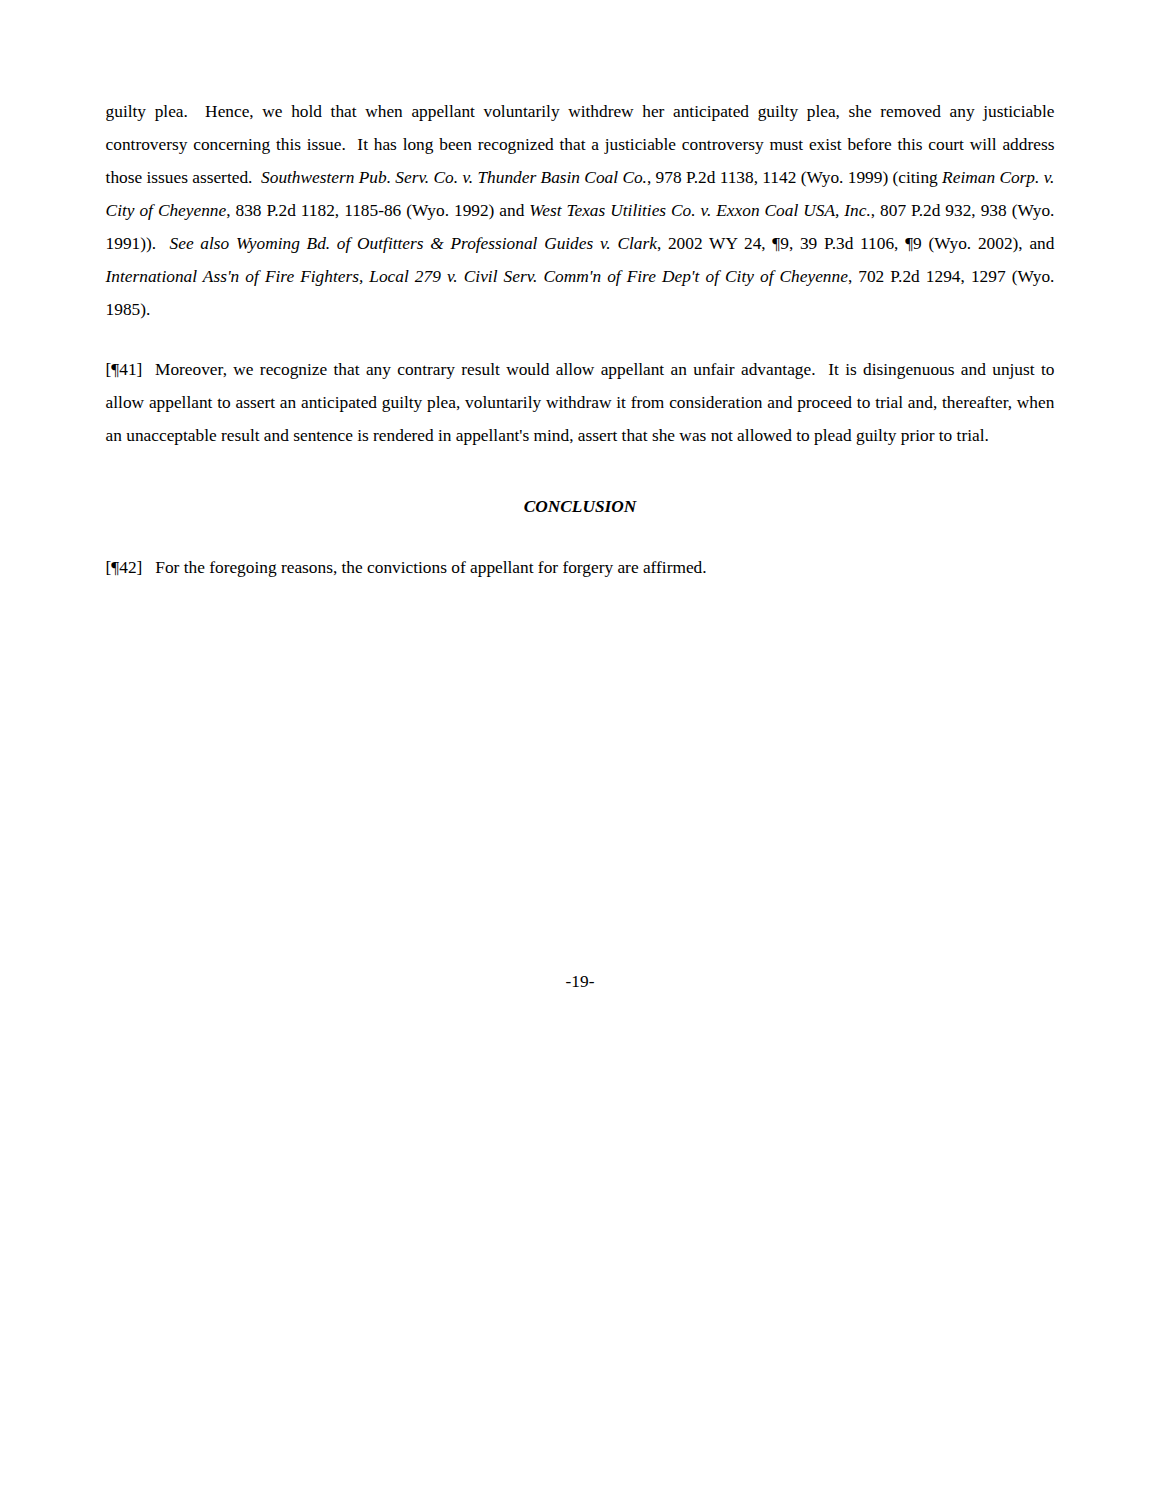guilty plea. Hence, we hold that when appellant voluntarily withdrew her anticipated guilty plea, she removed any justiciable controversy concerning this issue. It has long been recognized that a justiciable controversy must exist before this court will address those issues asserted. Southwestern Pub. Serv. Co. v. Thunder Basin Coal Co., 978 P.2d 1138, 1142 (Wyo. 1999) (citing Reiman Corp. v. City of Cheyenne, 838 P.2d 1182, 1185-86 (Wyo. 1992) and West Texas Utilities Co. v. Exxon Coal USA, Inc., 807 P.2d 932, 938 (Wyo. 1991)). See also Wyoming Bd. of Outfitters & Professional Guides v. Clark, 2002 WY 24, ¶9, 39 P.3d 1106, ¶9 (Wyo. 2002), and International Ass'n of Fire Fighters, Local 279 v. Civil Serv. Comm'n of Fire Dep't of City of Cheyenne, 702 P.2d 1294, 1297 (Wyo. 1985).
[¶41] Moreover, we recognize that any contrary result would allow appellant an unfair advantage. It is disingenuous and unjust to allow appellant to assert an anticipated guilty plea, voluntarily withdraw it from consideration and proceed to trial and, thereafter, when an unacceptable result and sentence is rendered in appellant's mind, assert that she was not allowed to plead guilty prior to trial.
CONCLUSION
[¶42] For the foregoing reasons, the convictions of appellant for forgery are affirmed.
-19-